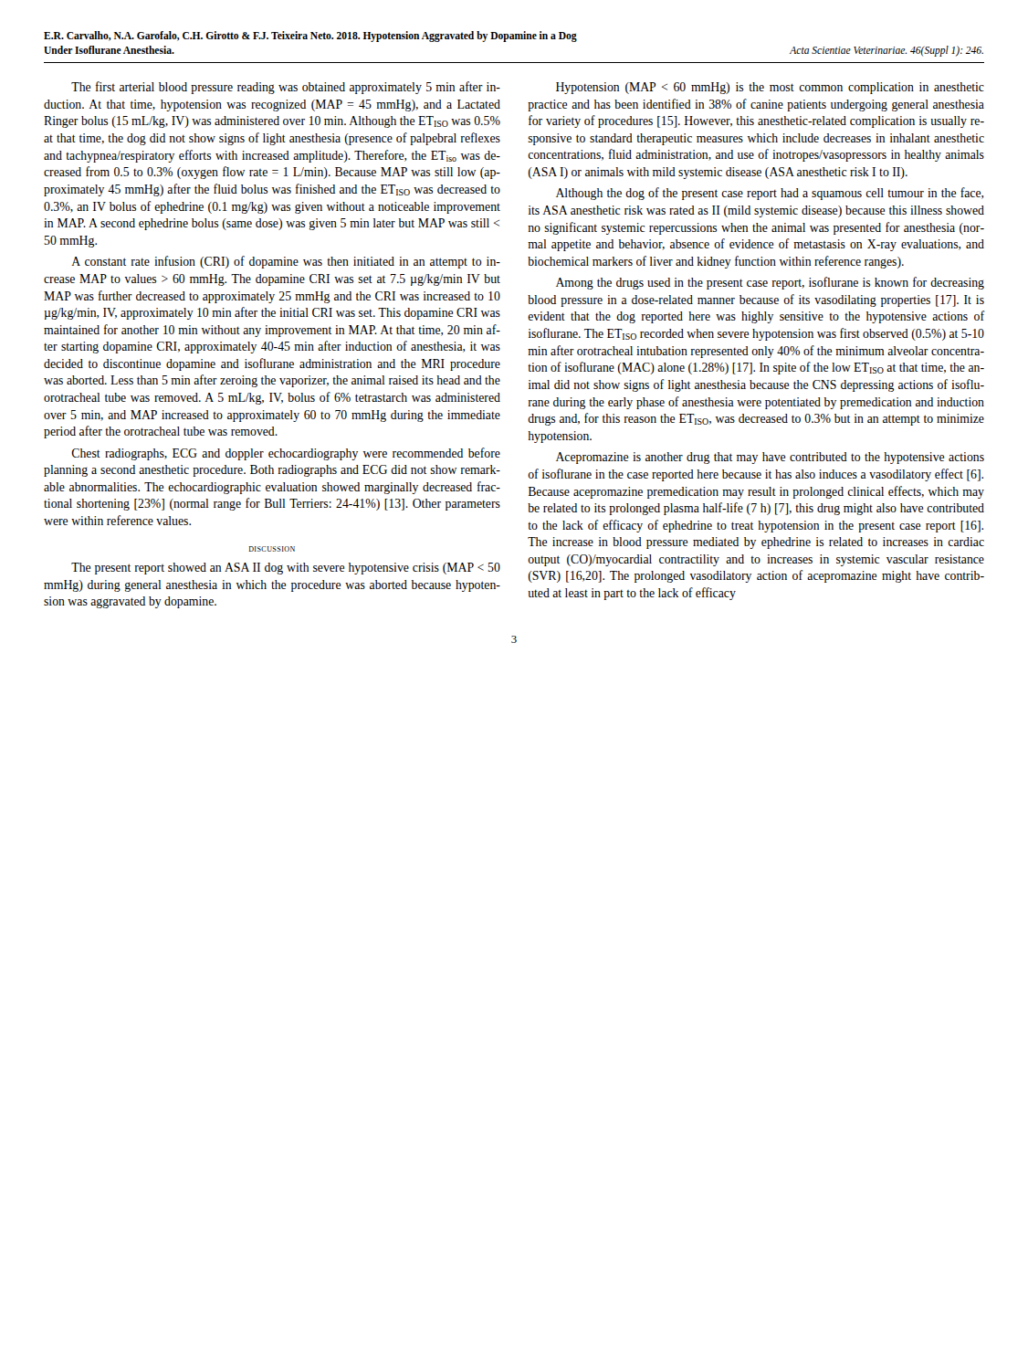E.R. Carvalho, N.A. Garofalo, C.H. Girotto & F.J. Teixeira Neto. 2018. Hypotension Aggravated by Dopamine in a Dog
Under Isoflurane Anesthesia. Acta Scientiae Veterinariae. 46(Suppl 1): 246.
The first arterial blood pressure reading was obtained approximately 5 min after induction. At that time, hypotension was recognized (MAP = 45 mmHg), and a Lactated Ringer bolus (15 mL/kg, IV) was administered over 10 min. Although the ETISO was 0.5% at that time, the dog did not show signs of light anesthesia (presence of palpebral reflexes and tachypnea/respiratory efforts with increased amplitude). Therefore, the ETiso was decreased from 0.5 to 0.3% (oxygen flow rate = 1 L/min). Because MAP was still low (approximately 45 mmHg) after the fluid bolus was finished and the ETISO was decreased to 0.3%, an IV bolus of ephedrine (0.1 mg/kg) was given without a noticeable improvement in MAP. A second ephedrine bolus (same dose) was given 5 min later but MAP was still < 50 mmHg.
A constant rate infusion (CRI) of dopamine was then initiated in an attempt to increase MAP to values > 60 mmHg. The dopamine CRI was set at 7.5 µg/kg/min IV but MAP was further decreased to approximately 25 mmHg and the CRI was increased to 10 µg/kg/min, IV, approximately 10 min after the initial CRI was set. This dopamine CRI was maintained for another 10 min without any improvement in MAP. At that time, 20 min after starting dopamine CRI, approximately 40-45 min after induction of anesthesia, it was decided to discontinue dopamine and isoflurane administration and the MRI procedure was aborted. Less than 5 min after zeroing the vaporizer, the animal raised its head and the orotracheal tube was removed. A 5 mL/kg, IV, bolus of 6% tetrastarch was administered over 5 min, and MAP increased to approximately 60 to 70 mmHg during the immediate period after the orotracheal tube was removed.
Chest radiographs, ECG and doppler echocardiography were recommended before planning a second anesthetic procedure. Both radiographs and ECG did not show remarkable abnormalities. The echocardiographic evaluation showed marginally decreased fractional shortening [23%] (normal range for Bull Terriers: 24-41%) [13]. Other parameters were within reference values.
DISCUSSION
The present report showed an ASA II dog with severe hypotensive crisis (MAP < 50 mmHg) during general anesthesia in which the procedure was aborted because hypotension was aggravated by dopamine.
Hypotension (MAP < 60 mmHg) is the most common complication in anesthetic practice and has been identified in 38% of canine patients undergoing general anesthesia for variety of procedures [15]. However, this anesthetic-related complication is usually responsive to standard therapeutic measures which include decreases in inhalant anesthetic concentrations, fluid administration, and use of inotropes/vasopressors in healthy animals (ASA I) or animals with mild systemic disease (ASA anesthetic risk I to II).
Although the dog of the present case report had a squamous cell tumour in the face, its ASA anesthetic risk was rated as II (mild systemic disease) because this illness showed no significant systemic repercussions when the animal was presented for anesthesia (normal appetite and behavior, absence of evidence of metastasis on X-ray evaluations, and biochemical markers of liver and kidney function within reference ranges).
Among the drugs used in the present case report, isoflurane is known for decreasing blood pressure in a dose-related manner because of its vasodilating properties [17]. It is evident that the dog reported here was highly sensitive to the hypotensive actions of isoflurane. The ETISO recorded when severe hypotension was first observed (0.5%) at 5-10 min after orotracheal intubation represented only 40% of the minimum alveolar concentration of isoflurane (MAC) alone (1.28%) [17]. In spite of the low ETISO at that time, the animal did not show signs of light anesthesia because the CNS depressing actions of isoflurane during the early phase of anesthesia were potentiated by premedication and induction drugs and, for this reason the ETISO, was decreased to 0.3% but in an attempt to minimize hypotension.
Acepromazine is another drug that may have contributed to the hypotensive actions of isoflurane in the case reported here because it has also induces a vasodilatory effect [6]. Because acepromazine premedication may result in prolonged clinical effects, which may be related to its prolonged plasma half-life (7 h) [7], this drug might also have contributed to the lack of efficacy of ephedrine to treat hypotension in the present case report [16]. The increase in blood pressure mediated by ephedrine is related to increases in cardiac output (CO)/myocardial contractility and to increases in systemic vascular resistance (SVR) [16,20]. The prolonged vasodilatory action of acepromazine might have contributed at least in part to the lack of efficacy
3